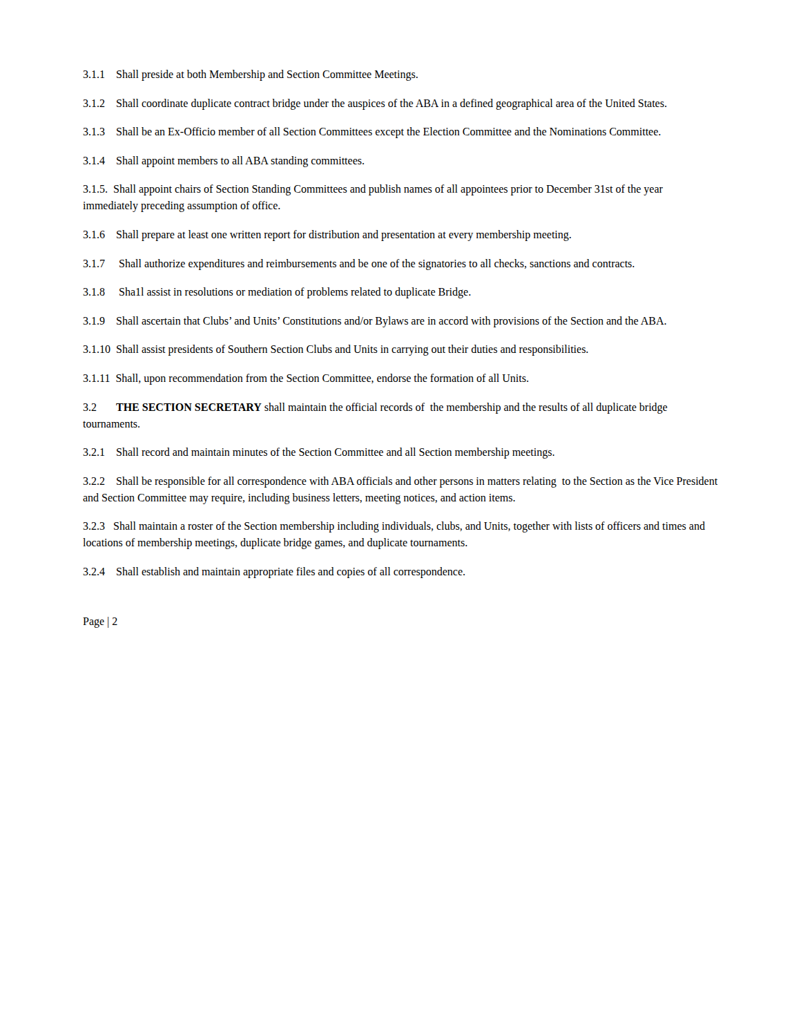3.1.1 Shall preside at both Membership and Section Committee Meetings.
3.1.2 Shall coordinate duplicate contract bridge under the auspices of the ABA in a defined geographical area of the United States.
3.1.3 Shall be an Ex-Officio member of all Section Committees except the Election Committee and the Nominations Committee.
3.1.4 Shall appoint members to all ABA standing committees.
3.1.5. Shall appoint chairs of Section Standing Committees and publish names of all appointees prior to December 31st of the year immediately preceding assumption of office.
3.1.6 Shall prepare at least one written report for distribution and presentation at every membership meeting.
3.1.7 Shall authorize expenditures and reimbursements and be one of the signatories to all checks, sanctions and contracts.
3.1.8 Sha1l assist in resolutions or mediation of problems related to duplicate Bridge.
3.1.9 Shall ascertain that Clubs’ and Units’ Constitutions and/or Bylaws are in accord with provisions of the Section and the ABA.
3.1.10 Shall assist presidents of Southern Section Clubs and Units in carrying out their duties and responsibilities.
3.1.11 Shall, upon recommendation from the Section Committee, endorse the formation of all Units.
3.2 THE SECTION SECRETARY shall maintain the official records of the membership and the results of all duplicate bridge tournaments.
3.2.1 Shall record and maintain minutes of the Section Committee and all Section membership meetings.
3.2.2 Shall be responsible for all correspondence with ABA officials and other persons in matters relating to the Section as the Vice President and Section Committee may require, including business letters, meeting notices, and action items.
3.2.3 Shall maintain a roster of the Section membership including individuals, clubs, and Units, together with lists of officers and times and locations of membership meetings, duplicate bridge games, and duplicate tournaments.
3.2.4 Shall establish and maintain appropriate files and copies of all correspondence.
Page | 2